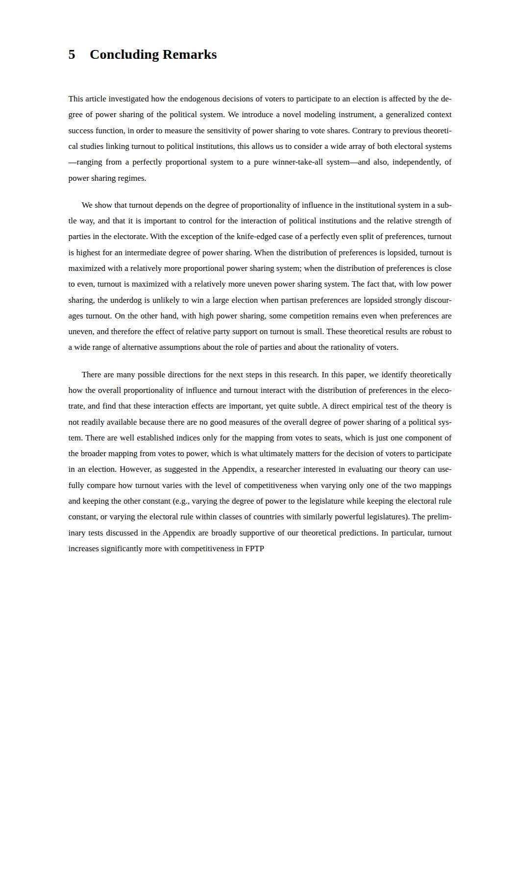5 Concluding Remarks
This article investigated how the endogenous decisions of voters to participate to an election is affected by the degree of power sharing of the political system. We introduce a novel modeling instrument, a generalized context success function, in order to measure the sensitivity of power sharing to vote shares. Contrary to previous theoretical studies linking turnout to political institutions, this allows us to consider a wide array of both electoral systems—ranging from a perfectly proportional system to a pure winner-take-all system—and also, independently, of power sharing regimes.
We show that turnout depends on the degree of proportionality of influence in the institutional system in a subtle way, and that it is important to control for the interaction of political institutions and the relative strength of parties in the electorate. With the exception of the knife-edged case of a perfectly even split of preferences, turnout is highest for an intermediate degree of power sharing. When the distribution of preferences is lopsided, turnout is maximized with a relatively more proportional power sharing system; when the distribution of preferences is close to even, turnout is maximized with a relatively more uneven power sharing system. The fact that, with low power sharing, the underdog is unlikely to win a large election when partisan preferences are lopsided strongly discourages turnout. On the other hand, with high power sharing, some competition remains even when preferences are uneven, and therefore the effect of relative party support on turnout is small. These theoretical results are robust to a wide range of alternative assumptions about the role of parties and about the rationality of voters.
There are many possible directions for the next steps in this research. In this paper, we identify theoretically how the overall proportionality of influence and turnout interact with the distribution of preferences in the elecotrate, and find that these interaction effects are important, yet quite subtle. A direct empirical test of the theory is not readily available because there are no good measures of the overall degree of power sharing of a political system. There are well established indices only for the mapping from votes to seats, which is just one component of the broader mapping from votes to power, which is what ultimately matters for the decision of voters to participate in an election. However, as suggested in the Appendix, a researcher interested in evaluating our theory can usefully compare how turnout varies with the level of competitiveness when varying only one of the two mappings and keeping the other constant (e.g., varying the degree of power to the legislature while keeping the electoral rule constant, or varying the electoral rule within classes of countries with similarly powerful legislatures). The preliminary tests discussed in the Appendix are broadly supportive of our theoretical predictions. In particular, turnout increases significantly more with competitiveness in FPTP
22